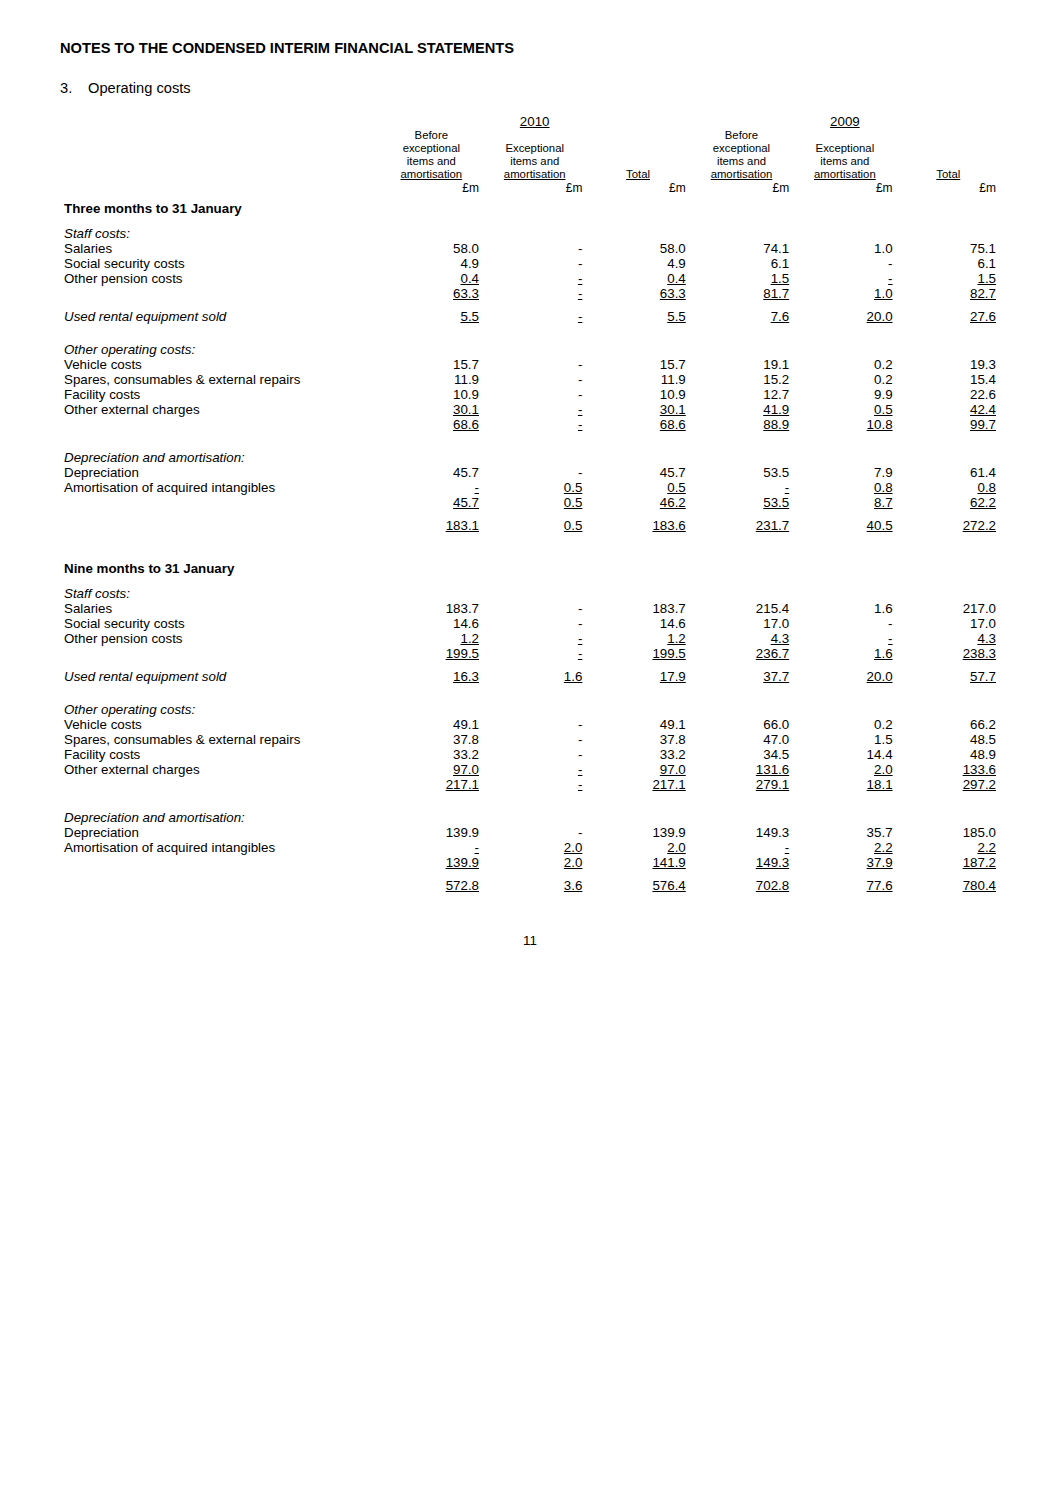NOTES TO THE CONDENSED INTERIM FINANCIAL STATEMENTS
3. Operating costs
| | 2010 | 2009 |
| | Before exceptional items and amortisation | Exceptional items and amortisation | Total | Before exceptional items and amortisation | Exceptional items and amortisation | Total |
| | £m | £m | £m | £m | £m | £m |
| Three months to 31 January | |
| Staff costs: | |
| Salaries | 58.0 | - | 58.0 | 74.1 | 1.0 | 75.1 |
| Social security costs | 4.9 | - | 4.9 | 6.1 | - | 6.1 |
| Other pension costs | 0.4 | - | 0.4 | 1.5 | - | 1.5 |
| | 63.3 | - | 63.3 | 81.7 | 1.0 | 82.7 |
| Used rental equipment sold | 5.5 | - | 5.5 | 7.6 | 20.0 | 27.6 |
| Other operating costs: | |
| Vehicle costs | 15.7 | - | 15.7 | 19.1 | 0.2 | 19.3 |
| Spares, consumables & external repairs | 11.9 | - | 11.9 | 15.2 | 0.2 | 15.4 |
| Facility costs | 10.9 | - | 10.9 | 12.7 | 9.9 | 22.6 |
| Other external charges | 30.1 | - | 30.1 | 41.9 | 0.5 | 42.4 |
| | 68.6 | - | 68.6 | 88.9 | 10.8 | 99.7 |
| Depreciation and amortisation: | |
| Depreciation | 45.7 | - | 45.7 | 53.5 | 7.9 | 61.4 |
| Amortisation of acquired intangibles | - | 0.5 | 0.5 | - | 0.8 | 0.8 |
| | 45.7 | 0.5 | 46.2 | 53.5 | 8.7 | 62.2 |
| | 183.1 | 0.5 | 183.6 | 231.7 | 40.5 | 272.2 |
| Nine months to 31 January | |
| Staff costs: | |
| Salaries | 183.7 | - | 183.7 | 215.4 | 1.6 | 217.0 |
| Social security costs | 14.6 | - | 14.6 | 17.0 | - | 17.0 |
| Other pension costs | 1.2 | - | 1.2 | 4.3 | - | 4.3 |
| | 199.5 | - | 199.5 | 236.7 | 1.6 | 238.3 |
| Used rental equipment sold | 16.3 | 1.6 | 17.9 | 37.7 | 20.0 | 57.7 |
| Other operating costs: | |
| Vehicle costs | 49.1 | - | 49.1 | 66.0 | 0.2 | 66.2 |
| Spares, consumables & external repairs | 37.8 | - | 37.8 | 47.0 | 1.5 | 48.5 |
| Facility costs | 33.2 | - | 33.2 | 34.5 | 14.4 | 48.9 |
| Other external charges | 97.0 | - | 97.0 | 131.6 | 2.0 | 133.6 |
| | 217.1 | - | 217.1 | 279.1 | 18.1 | 297.2 |
| Depreciation and amortisation: | |
| Depreciation | 139.9 | - | 139.9 | 149.3 | 35.7 | 185.0 |
| Amortisation of acquired intangibles | - | 2.0 | 2.0 | - | 2.2 | 2.2 |
| | 139.9 | 2.0 | 141.9 | 149.3 | 37.9 | 187.2 |
| | 572.8 | 3.6 | 576.4 | 702.8 | 77.6 | 780.4 |
11